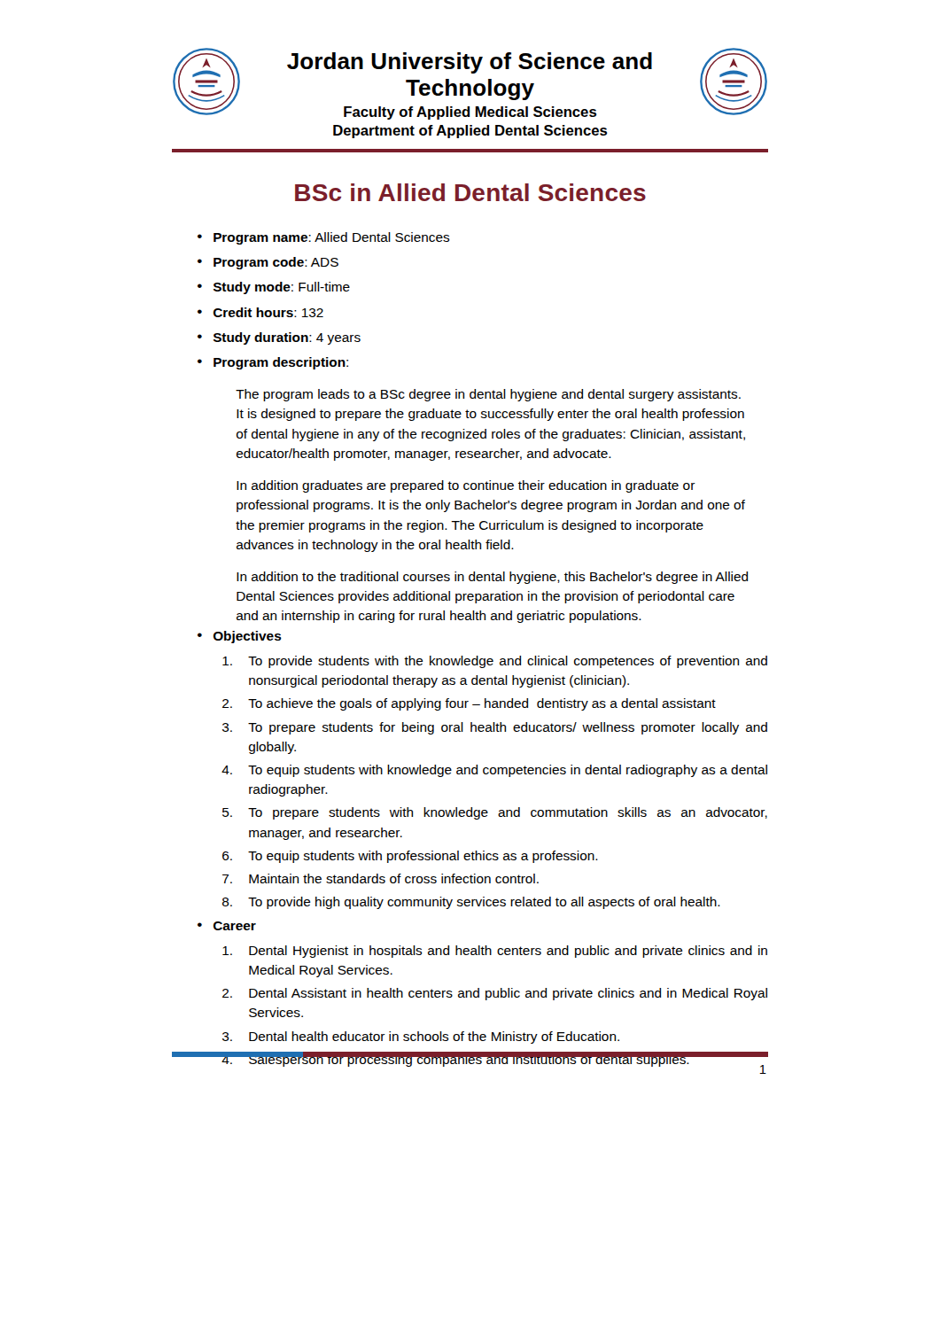Jordan University of Science and Technology
Faculty of Applied Medical Sciences
Department of Applied Dental Sciences
BSc in Allied Dental Sciences
Program name: Allied Dental Sciences
Program code: ADS
Study mode: Full-time
Credit hours: 132
Study duration: 4 years
Program description:
The program leads to a BSc degree in dental hygiene and dental surgery assistants. It is designed to prepare the graduate to successfully enter the oral health profession of dental hygiene in any of the recognized roles of the graduates: Clinician, assistant, educator/health promoter, manager, researcher, and advocate.
In addition graduates are prepared to continue their education in graduate or professional programs. It is the only Bachelor's degree program in Jordan and one of the premier programs in the region. The Curriculum is designed to incorporate advances in technology in the oral health field.
In addition to the traditional courses in dental hygiene, this Bachelor's degree in Allied Dental Sciences provides additional preparation in the provision of periodontal care and an internship in caring for rural health and geriatric populations.
Objectives
To provide students with the knowledge and clinical competences of prevention and nonsurgical periodontal therapy as a dental hygienist (clinician).
To achieve the goals of applying four – handed dentistry as a dental assistant
To prepare students for being oral health educators/ wellness promoter locally and globally.
To equip students with knowledge and competencies in dental radiography as a dental radiographer.
To prepare students with knowledge and commutation skills as an advocator, manager, and researcher.
To equip students with professional ethics as a profession.
Maintain the standards of cross infection control.
To provide high quality community services related to all aspects of oral health.
Career
Dental Hygienist in hospitals and health centers and public and private clinics and in Medical Royal Services.
Dental Assistant in health centers and public and private clinics and in Medical Royal Services.
Dental health educator in schools of the Ministry of Education.
Salesperson for processing companies and institutions of dental supplies.
1